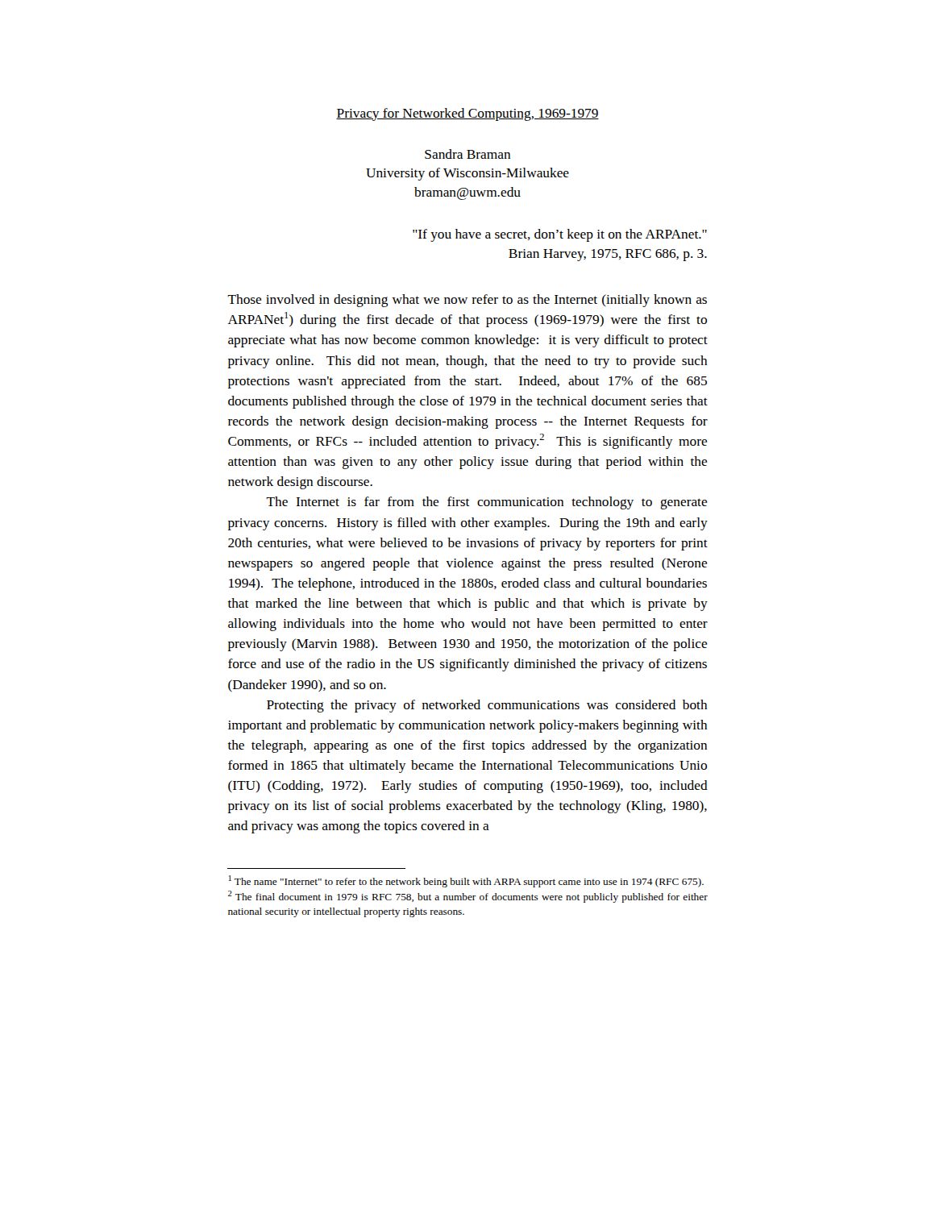Privacy for Networked Computing, 1969-1979
Sandra Braman
University of Wisconsin-Milwaukee
braman@uwm.edu
"If you have a secret, don’t keep it on the ARPAnet."
Brian Harvey, 1975, RFC 686, p. 3.
Those involved in designing what we now refer to as the Internet (initially known as ARPANet1) during the first decade of that process (1969-1979) were the first to appreciate what has now become common knowledge: it is very difficult to protect privacy online. This did not mean, though, that the need to try to provide such protections wasn't appreciated from the start. Indeed, about 17% of the 685 documents published through the close of 1979 in the technical document series that records the network design decision-making process -- the Internet Requests for Comments, or RFCs -- included attention to privacy.2 This is significantly more attention than was given to any other policy issue during that period within the network design discourse.
The Internet is far from the first communication technology to generate privacy concerns. History is filled with other examples. During the 19th and early 20th centuries, what were believed to be invasions of privacy by reporters for print newspapers so angered people that violence against the press resulted (Nerone 1994). The telephone, introduced in the 1880s, eroded class and cultural boundaries that marked the line between that which is public and that which is private by allowing individuals into the home who would not have been permitted to enter previously (Marvin 1988). Between 1930 and 1950, the motorization of the police force and use of the radio in the US significantly diminished the privacy of citizens (Dandeker 1990), and so on.
Protecting the privacy of networked communications was considered both important and problematic by communication network policy-makers beginning with the telegraph, appearing as one of the first topics addressed by the organization formed in 1865 that ultimately became the International Telecommunications Unio (ITU) (Codding, 1972). Early studies of computing (1950-1969), too, included privacy on its list of social problems exacerbated by the technology (Kling, 1980), and privacy was among the topics covered in a
1 The name "Internet" to refer to the network being built with ARPA support came into use in 1974 (RFC 675).
2 The final document in 1979 is RFC 758, but a number of documents were not publicly published for either national security or intellectual property rights reasons.